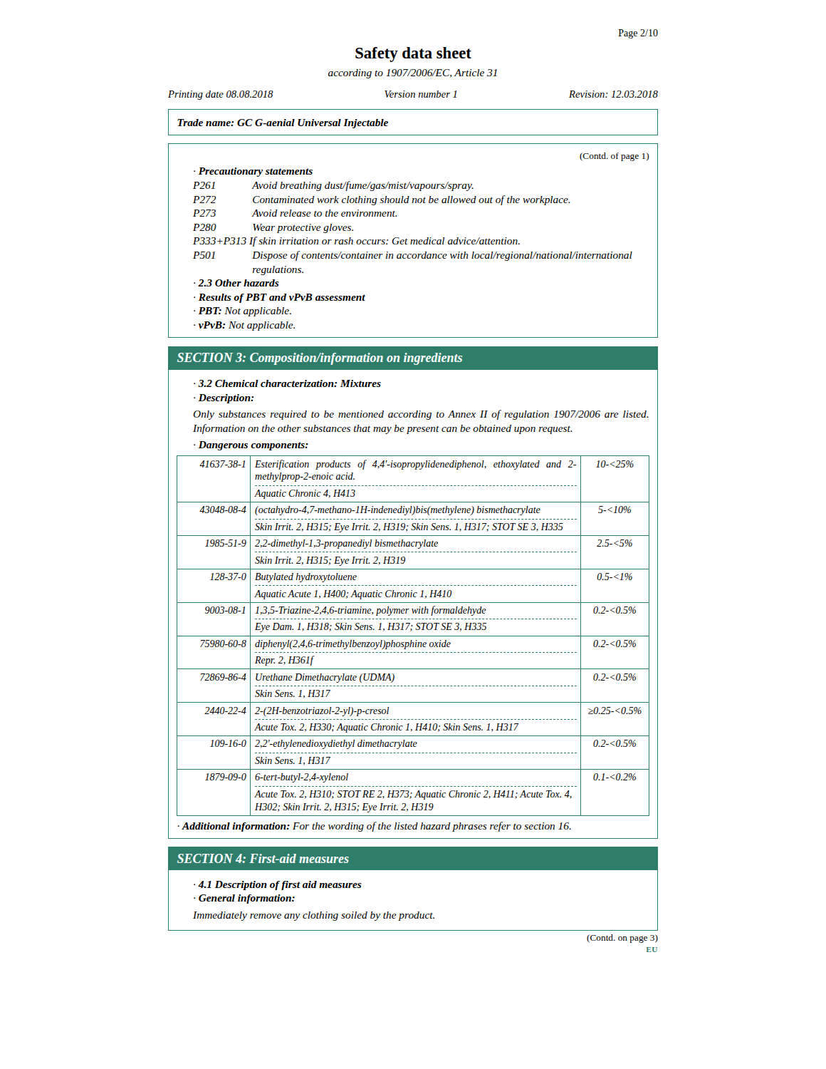Page 2/10
Safety data sheet
according to 1907/2006/EC, Article 31
Printing date 08.08.2018 Version number 1 Revision: 12.03.2018
Trade name: GC G-aenial Universal Injectable
(Contd. of page 1)
· Precautionary statements
P261 Avoid breathing dust/fume/gas/mist/vapours/spray.
P272 Contaminated work clothing should not be allowed out of the workplace.
P273 Avoid release to the environment.
P280 Wear protective gloves.
P333+P313 If skin irritation or rash occurs: Get medical advice/attention.
P501 Dispose of contents/container in accordance with local/regional/national/international regulations.
· 2.3 Other hazards
· Results of PBT and vPvB assessment
· PBT: Not applicable.
· vPvB: Not applicable.
SECTION 3: Composition/information on ingredients
· 3.2 Chemical characterization: Mixtures
· Description:
Only substances required to be mentioned according to Annex II of regulation 1907/2006 are listed. Information on the other substances that may be present can be obtained upon request.
· Dangerous components:
| 41637-38-1 | Esterification products of 4,4'-isopropylidenediphenol, ethoxylated and 2-methylprop-2-enoic acid. Aquatic Chronic 4, H413 | 10-<25% |
| 43048-08-4 | (octahydro-4,7-methano-1H-indenediyl)bis(methylene) bismethacrylate Skin Irrit. 2, H315; Eye Irrit. 2, H319; Skin Sens. 1, H317; STOT SE 3, H335 | 5-<10% |
| 1985-51-9 | 2,2-dimethyl-1,3-propanediyl bismethacrylate Skin Irrit. 2, H315; Eye Irrit. 2, H319 | 2.5-<5% |
| 128-37-0 | Butylated hydroxytoluene Aquatic Acute 1, H400; Aquatic Chronic 1, H410 | 0.5-<1% |
| 9003-08-1 | 1,3,5-Triazine-2,4,6-triamine, polymer with formaldehyde Eye Dam. 1, H318; Skin Sens. 1, H317; STOT SE 3, H335 | 0.2-<0.5% |
| 75980-60-8 | diphenyl(2,4,6-trimethylbenzoyl)phosphine oxide Repr. 2, H361f | 0.2-<0.5% |
| 72869-86-4 | Urethane Dimethacrylate (UDMA) Skin Sens. 1, H317 | 0.2-<0.5% |
| 2440-22-4 | 2-(2H-benzotriazol-2-yl)-p-cresol Acute Tox. 2, H330; Aquatic Chronic 1, H410; Skin Sens. 1, H317 | ≥0.25-<0.5% |
| 109-16-0 | 2,2'-ethylenedioxydiethyl dimethacrylate Skin Sens. 1, H317 | 0.2-<0.5% |
| 1879-09-0 | 6-tert-butyl-2,4-xylenol Acute Tox. 2, H310; STOT RE 2, H373; Aquatic Chronic 2, H411; Acute Tox. 4, H302; Skin Irrit. 2, H315; Eye Irrit. 2, H319 | 0.1-<0.2% |
· Additional information: For the wording of the listed hazard phrases refer to section 16.
SECTION 4: First-aid measures
· 4.1 Description of first aid measures
· General information:
Immediately remove any clothing soiled by the product.
(Contd. on page 3)
EU